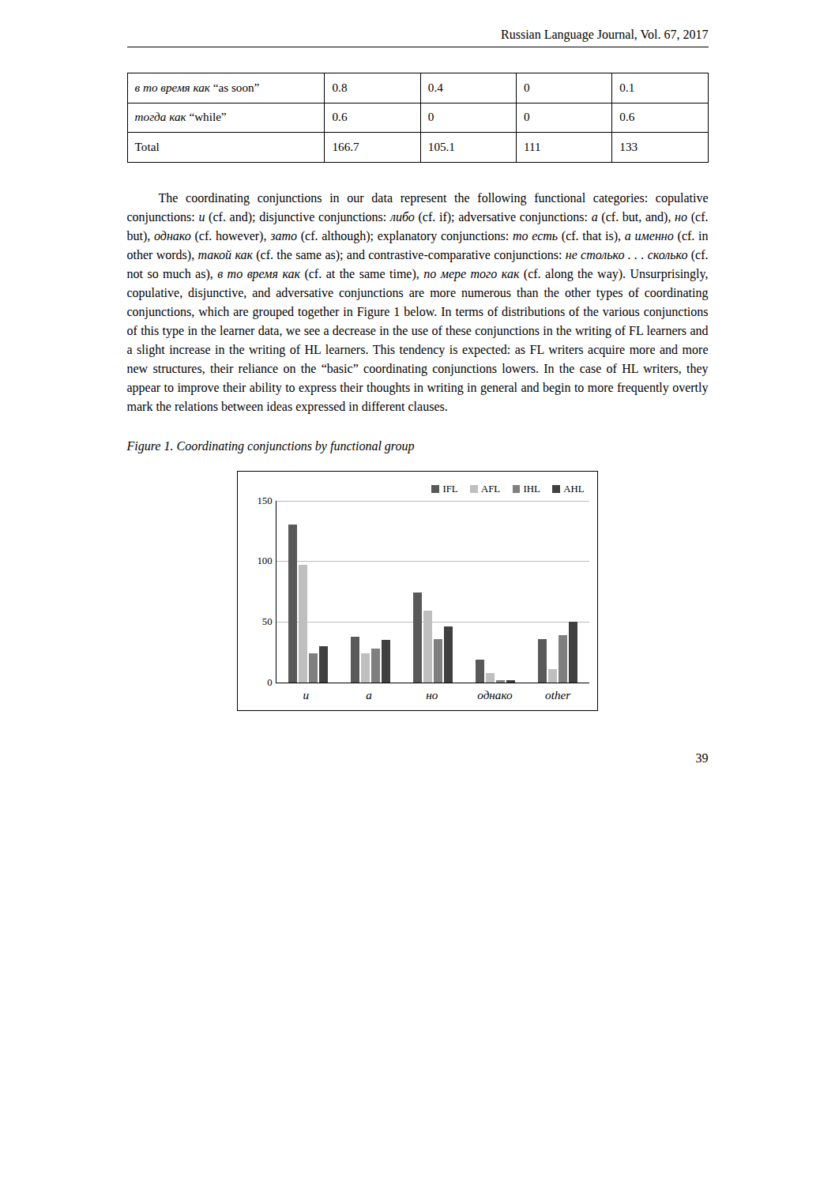Russian Language Journal, Vol. 67, 2017
| в то время как “as soon” | 0.8 | 0.4 | 0 | 0.1 |
| тогда как “while” | 0.6 | 0 | 0 | 0.6 |
| Total | 166.7 | 105.1 | 111 | 133 |
The coordinating conjunctions in our data represent the following functional categories: copulative conjunctions: и (cf. and); disjunctive conjunctions: либо (cf. if); adversative conjunctions: а (cf. but, and), но (cf. but), однако (cf. however), зато (cf. although); explanatory conjunctions: то есть (cf. that is), а именно (cf. in other words), такой как (cf. the same as); and contrastive-comparative conjunctions: не столько . . . сколько (cf. not so much as), в то время как (cf. at the same time), по мере того как (cf. along the way). Unsurprisingly, copulative, disjunctive, and adversative conjunctions are more numerous than the other types of coordinating conjunctions, which are grouped together in Figure 1 below. In terms of distributions of the various conjunctions of this type in the learner data, we see a decrease in the use of these conjunctions in the writing of FL learners and a slight increase in the writing of HL learners. This tendency is expected: as FL writers acquire more and more new structures, their reliance on the “basic” coordinating conjunctions lowers. In the case of HL writers, they appear to improve their ability to express their thoughts in writing in general and begin to more frequently overtly mark the relations between ideas expressed in different clauses.
Figure 1. Coordinating conjunctions by functional group
IFL
AFL
IHL
AHL
150 100 50 0
и а но однако other
39